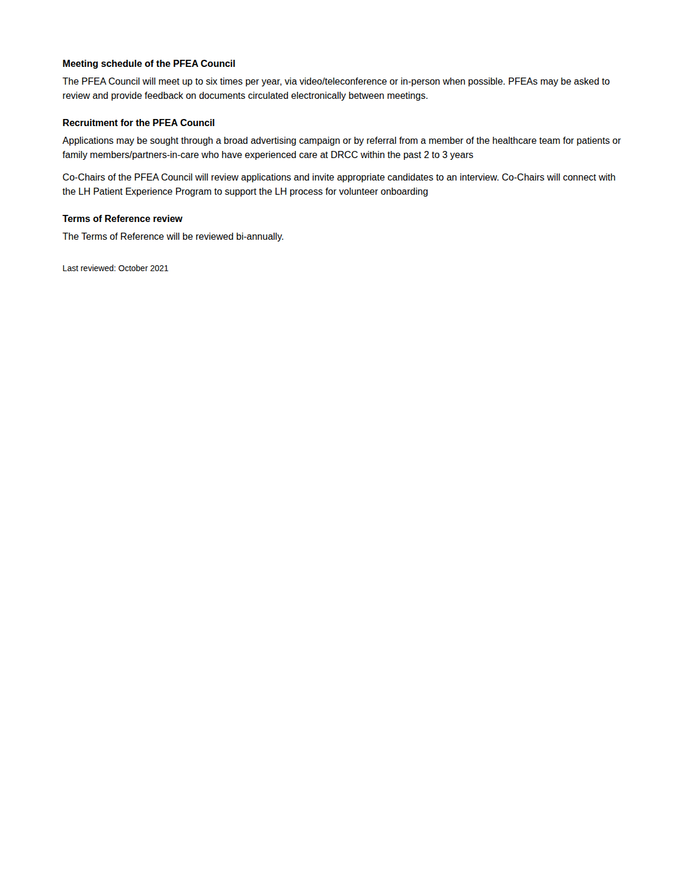Meeting schedule of the PFEA Council
The PFEA Council will meet up to six times per year, via video/teleconference or in-person when possible. PFEAs may be asked to review and provide feedback on documents circulated electronically between meetings.
Recruitment for the PFEA Council
Applications may be sought through a broad advertising campaign or by referral from a member of the healthcare team for patients or family members/partners-in-care who have experienced care at DRCC within the past 2 to 3 years
Co-Chairs of the PFEA Council will review applications and invite appropriate candidates to an interview. Co-Chairs will connect with the LH Patient Experience Program to support the LH process for volunteer onboarding
Terms of Reference review
The Terms of Reference will be reviewed bi-annually.
Last reviewed: October 2021